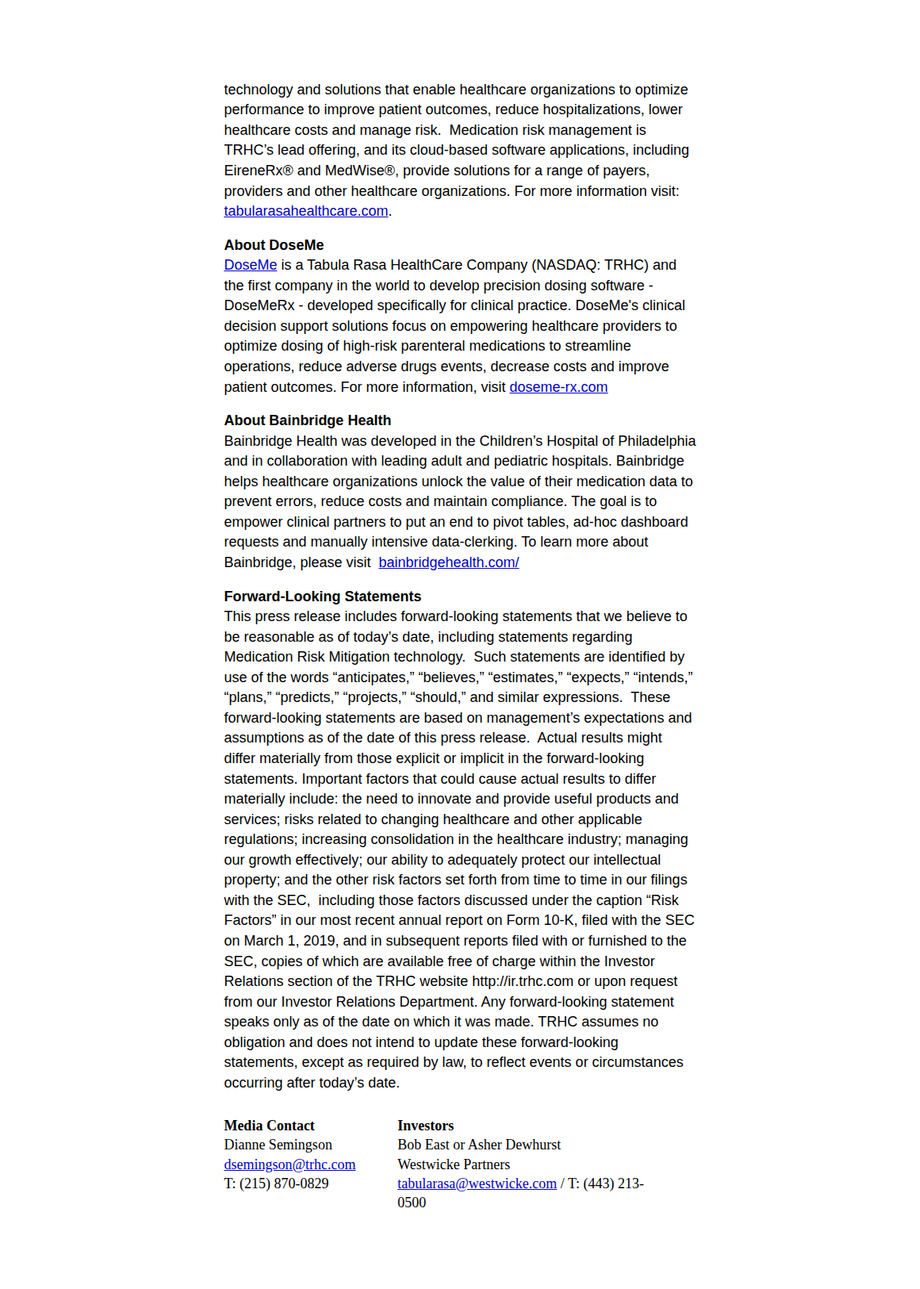technology and solutions that enable healthcare organizations to optimize performance to improve patient outcomes, reduce hospitalizations, lower healthcare costs and manage risk. Medication risk management is TRHC’s lead offering, and its cloud-based software applications, including EireneRx® and MedWise®, provide solutions for a range of payers, providers and other healthcare organizations. For more information visit: tabularasahealthcare.com.
About DoseMe
DoseMe is a Tabula Rasa HealthCare Company (NASDAQ: TRHC) and the first company in the world to develop precision dosing software - DoseMeRx - developed specifically for clinical practice. DoseMe's clinical decision support solutions focus on empowering healthcare providers to optimize dosing of high-risk parenteral medications to streamline operations, reduce adverse drugs events, decrease costs and improve patient outcomes. For more information, visit doseme-rx.com
About Bainbridge Health
Bainbridge Health was developed in the Children’s Hospital of Philadelphia and in collaboration with leading adult and pediatric hospitals. Bainbridge helps healthcare organizations unlock the value of their medication data to prevent errors, reduce costs and maintain compliance. The goal is to empower clinical partners to put an end to pivot tables, ad-hoc dashboard requests and manually intensive data-clerking. To learn more about Bainbridge, please visit bainbridgehealth.com/
Forward-Looking Statements
This press release includes forward-looking statements that we believe to be reasonable as of today’s date, including statements regarding Medication Risk Mitigation technology. Such statements are identified by use of the words “anticipates,” “believes,” “estimates,” “expects,” “intends,” “plans,” “predicts,” “projects,” “should,” and similar expressions. These forward-looking statements are based on management’s expectations and assumptions as of the date of this press release. Actual results might differ materially from those explicit or implicit in the forward-looking statements. Important factors that could cause actual results to differ materially include: the need to innovate and provide useful products and services; risks related to changing healthcare and other applicable regulations; increasing consolidation in the healthcare industry; managing our growth effectively; our ability to adequately protect our intellectual property; and the other risk factors set forth from time to time in our filings with the SEC, including those factors discussed under the caption “Risk Factors” in our most recent annual report on Form 10-K, filed with the SEC on March 1, 2019, and in subsequent reports filed with or furnished to the SEC, copies of which are available free of charge within the Investor Relations section of the TRHC website http://ir.trhc.com or upon request from our Investor Relations Department. Any forward-looking statement speaks only as of the date on which it was made. TRHC assumes no obligation and does not intend to update these forward-looking statements, except as required by law, to reflect events or circumstances occurring after today’s date.
| Media Contact | Investors |
| Dianne Semingson | Bob East or Asher Dewhurst |
| dsemingson@trhc.com | Westwicke Partners |
| T: (215) 870-0829 | tabularasa@westwicke.com / T: (443) 213-0500 |